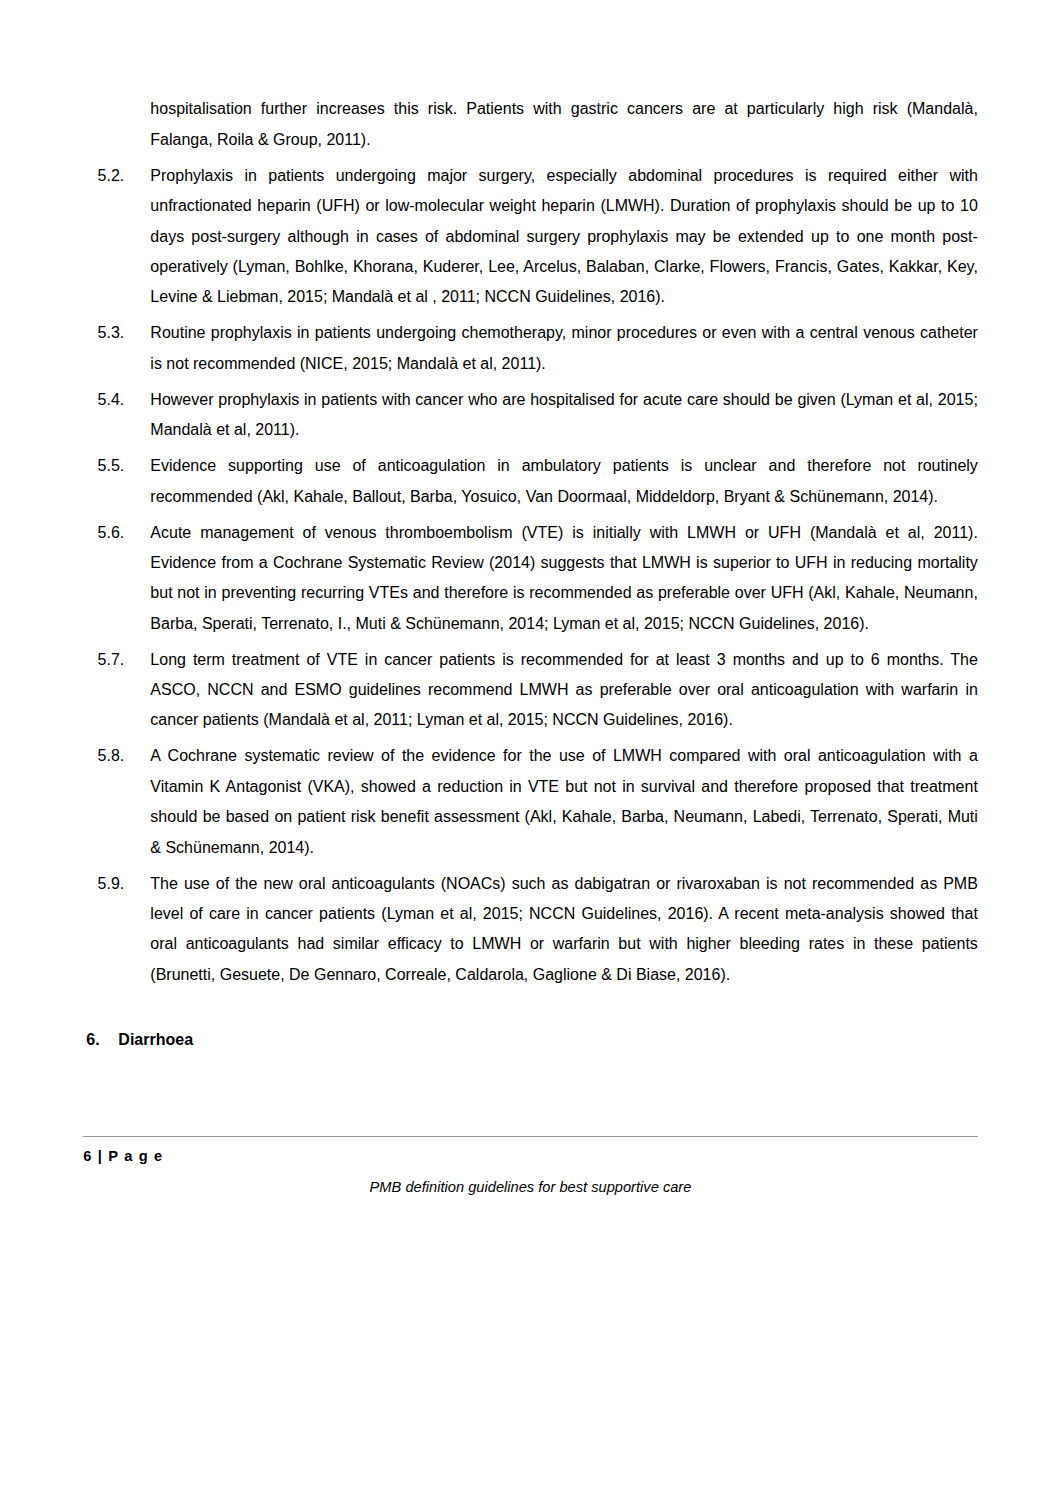hospitalisation further increases this risk. Patients with gastric cancers are at particularly high risk (Mandalà, Falanga, Roila & Group, 2011).
5.2. Prophylaxis in patients undergoing major surgery, especially abdominal procedures is required either with unfractionated heparin (UFH) or low-molecular weight heparin (LMWH). Duration of prophylaxis should be up to 10 days post-surgery although in cases of abdominal surgery prophylaxis may be extended up to one month post-operatively (Lyman, Bohlke, Khorana, Kuderer, Lee, Arcelus, Balaban, Clarke, Flowers, Francis, Gates, Kakkar, Key, Levine & Liebman, 2015; Mandalà et al , 2011; NCCN Guidelines, 2016).
5.3. Routine prophylaxis in patients undergoing chemotherapy, minor procedures or even with a central venous catheter is not recommended (NICE, 2015; Mandalà et al, 2011).
5.4. However prophylaxis in patients with cancer who are hospitalised for acute care should be given (Lyman et al, 2015; Mandalà et al, 2011).
5.5. Evidence supporting use of anticoagulation in ambulatory patients is unclear and therefore not routinely recommended (Akl, Kahale, Ballout, Barba, Yosuico, Van Doormaal, Middeldorp, Bryant & Schünemann, 2014).
5.6. Acute management of venous thromboembolism (VTE) is initially with LMWH or UFH (Mandalà et al, 2011). Evidence from a Cochrane Systematic Review (2014) suggests that LMWH is superior to UFH in reducing mortality but not in preventing recurring VTEs and therefore is recommended as preferable over UFH (Akl, Kahale, Neumann, Barba, Sperati, Terrenato, I., Muti & Schünemann, 2014; Lyman et al, 2015; NCCN Guidelines, 2016).
5.7. Long term treatment of VTE in cancer patients is recommended for at least 3 months and up to 6 months. The ASCO, NCCN and ESMO guidelines recommend LMWH as preferable over oral anticoagulation with warfarin in cancer patients (Mandalà et al, 2011; Lyman et al, 2015; NCCN Guidelines, 2016).
5.8. A Cochrane systematic review of the evidence for the use of LMWH compared with oral anticoagulation with a Vitamin K Antagonist (VKA), showed a reduction in VTE but not in survival and therefore proposed that treatment should be based on patient risk benefit assessment (Akl, Kahale, Barba, Neumann, Labedi, Terrenato, Sperati, Muti & Schünemann, 2014).
5.9. The use of the new oral anticoagulants (NOACs) such as dabigatran or rivaroxaban is not recommended as PMB level of care in cancer patients (Lyman et al, 2015; NCCN Guidelines, 2016). A recent meta-analysis showed that oral anticoagulants had similar efficacy to LMWH or warfarin but with higher bleeding rates in these patients (Brunetti, Gesuete, De Gennaro, Correale, Caldarola, Gaglione & Di Biase, 2016).
6. Diarrhoea
6 | P a g e PMB definition guidelines for best supportive care